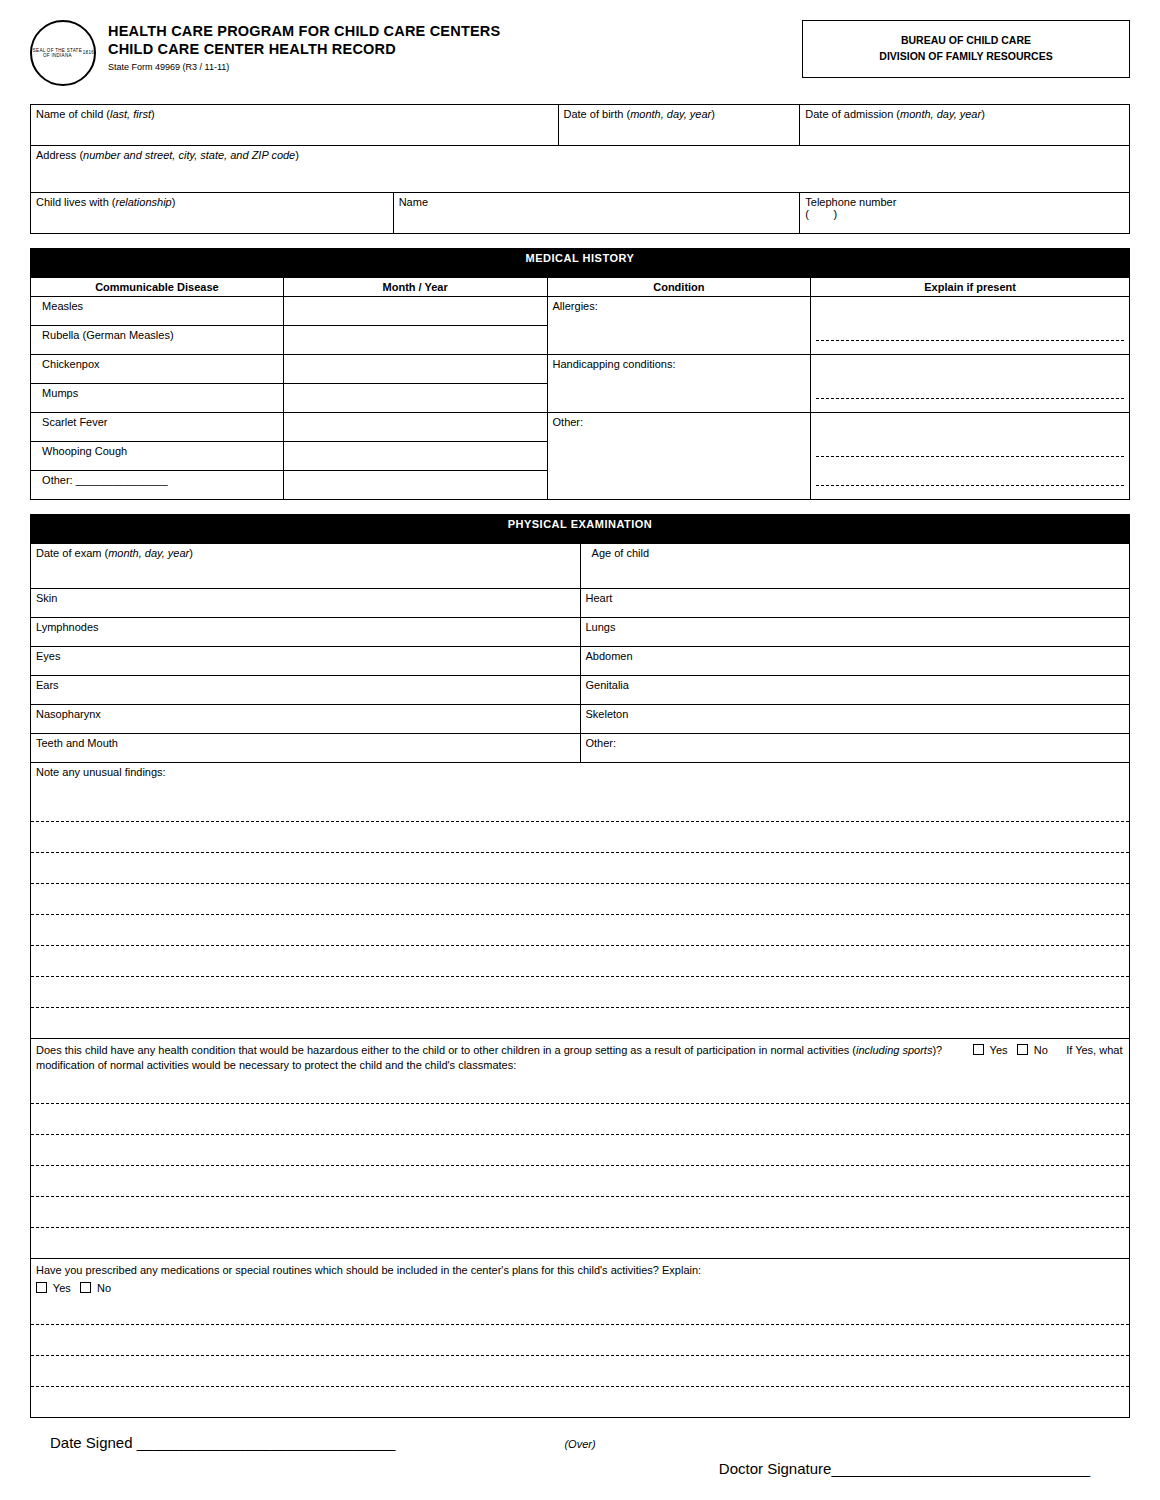SEAL OF THE STATE OF INDIANA 1816
HEALTH CARE PROGRAM FOR CHILD CARE CENTERS
CHILD CARE CENTER HEALTH RECORD
State Form 49969 (R3 / 11-11)
BUREAU OF CHILD CARE
DIVISION OF FAMILY RESOURCES
| Name of child ( last, first ) | Date of birth ( month, day, year ) | Date of admission ( month, day, year ) |
| Address ( number and street, city, state, and ZIP code ) |
| Child lives with ( relationship ) | Name | Telephone number ( ) |
| MEDICAL HISTORY |
| Communicable Disease | Month / Year | Condition | Explain if present |
| Measles | | Allergies: | |
| Rubella (German Measles) | | | |
| Chickenpox | | Handicapping conditions: | |
| Mumps | | | |
| Scarlet Fever | | Other: | |
| Whooping Cough | | | |
| Other: _______________ | | | |
| PHYSICAL EXAMINATION |
| Date of exam ( month, day, year ) | Age of child |
| Skin | Heart |
| Lymphnodes | Lungs |
| Eyes | Abdomen |
| Ears | Genitalia |
| Nasopharynx | Skeleton |
| Teeth and Mouth | Other: |
| Note any unusual findings: |
| Does this child have any health condition that would be hazardous either to the child or to other children in a group setting as a result of participation in normal activities ( including sports )? Yes No If Yes, what modification of normal activities would be necessary to protect the child and the child's classmates: |
| Have you prescribed any medications or special routines which should be included in the center's plans for this child's activities? Explain: Yes No |
Date Signed _______________________________
(Over)
Doctor Signature_______________________________